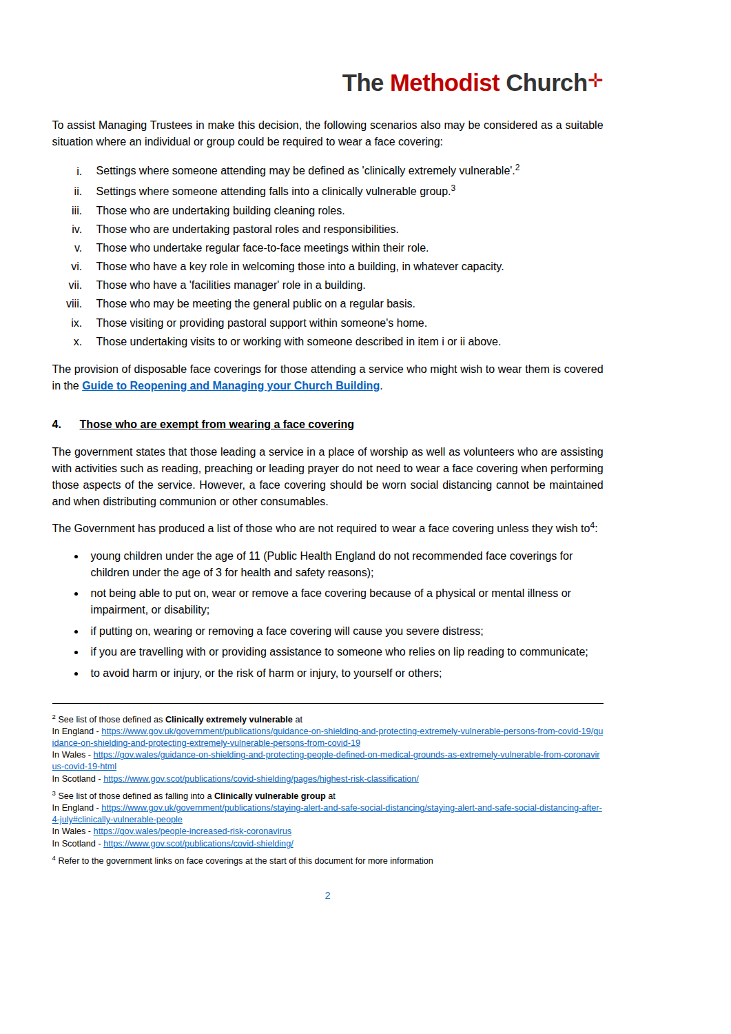The Methodist Church✛
To assist Managing Trustees in make this decision, the following scenarios also may be considered as a suitable situation where an individual or group could be required to wear a face covering:
Settings where someone attending may be defined as 'clinically extremely vulnerable'.2
Settings where someone attending falls into a clinically vulnerable group.3
Those who are undertaking building cleaning roles.
Those who are undertaking pastoral roles and responsibilities.
Those who undertake regular face-to-face meetings within their role.
Those who have a key role in welcoming those into a building, in whatever capacity.
Those who have a 'facilities manager' role in a building.
Those who may be meeting the general public on a regular basis.
Those visiting or providing pastoral support within someone's home.
Those undertaking visits to or working with someone described in item i or ii above.
The provision of disposable face coverings for those attending a service who might wish to wear them is covered in the Guide to Reopening and Managing your Church Building.
4. Those who are exempt from wearing a face covering
The government states that those leading a service in a place of worship as well as volunteers who are assisting with activities such as reading, preaching or leading prayer do not need to wear a face covering when performing those aspects of the service. However, a face covering should be worn social distancing cannot be maintained and when distributing communion or other consumables.
The Government has produced a list of those who are not required to wear a face covering unless they wish to4:
young children under the age of 11 (Public Health England do not recommended face coverings for children under the age of 3 for health and safety reasons);
not being able to put on, wear or remove a face covering because of a physical or mental illness or impairment, or disability;
if putting on, wearing or removing a face covering will cause you severe distress;
if you are travelling with or providing assistance to someone who relies on lip reading to communicate;
to avoid harm or injury, or the risk of harm or injury, to yourself or others;
2 See list of those defined as Clinically extremely vulnerable at
In England - https://www.gov.uk/government/publications/guidance-on-shielding-and-protecting-extremely-vulnerable-persons-from-covid-19/guidance-on-shielding-and-protecting-extremely-vulnerable-persons-from-covid-19
In Wales - https://gov.wales/guidance-on-shielding-and-protecting-people-defined-on-medical-grounds-as-extremely-vulnerable-from-coronavirus-covid-19-html
In Scotland - https://www.gov.scot/publications/covid-shielding/pages/highest-risk-classification/
3 See list of those defined as falling into a Clinically vulnerable group at
In England - https://www.gov.uk/government/publications/staying-alert-and-safe-social-distancing/staying-alert-and-safe-social-distancing-after-4-july#clinically-vulnerable-people
In Wales - https://gov.wales/people-increased-risk-coronavirus
In Scotland - https://www.gov.scot/publications/covid-shielding/
4 Refer to the government links on face coverings at the start of this document for more information
2